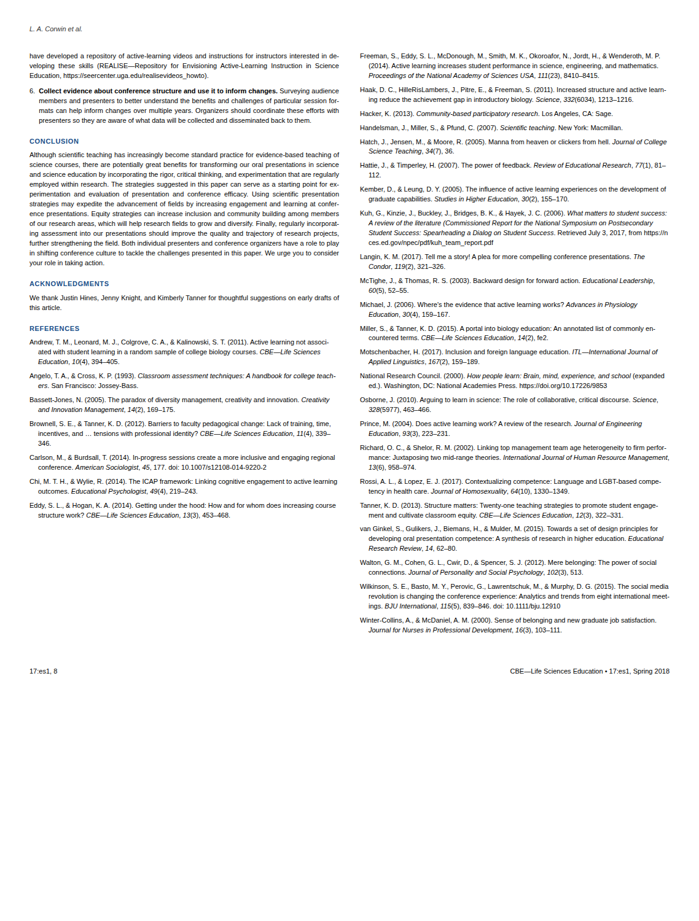L. A. Corwin et al.
have developed a repository of active-learning videos and instructions for instructors interested in developing these skills (REALISE—Repository for Envisioning Active-Learning Instruction in Science Education, https://seercenter.uga.edu/realisevideos_howto).
6.
Collect evidence about conference structure and use it to inform changes. Surveying audience members and presenters to better understand the benefits and challenges of particular session formats can help inform changes over multiple years. Organizers should coordinate these efforts with presenters so they are aware of what data will be collected and disseminated back to them.
Conclusion
Although scientific teaching has increasingly become standard practice for evidence-based teaching of science courses, there are potentially great benefits for transforming our oral presentations in science and science education by incorporating the rigor, critical thinking, and experimentation that are regularly employed within research. The strategies suggested in this paper can serve as a starting point for experimentation and evaluation of presentation and conference efficacy. Using scientific presentation strategies may expedite the advancement of fields by increasing engagement and learning at conference presentations. Equity strategies can increase inclusion and community building among members of our research areas, which will help research fields to grow and diversify. Finally, regularly incorporating assessment into our presentations should improve the quality and trajectory of research projects, further strengthening the field. Both individual presenters and conference organizers have a role to play in shifting conference culture to tackle the challenges presented in this paper. We urge you to consider your role in taking action.
Acknowledgments
We thank Justin Hines, Jenny Knight, and Kimberly Tanner for thoughtful suggestions on early drafts of this article.
References
Andrew, T. M., Leonard, M. J., Colgrove, C. A., & Kalinowski, S. T. (2011). Active learning not associated with student learning in a random sample of college biology courses. CBE—Life Sciences Education, 10(4), 394–405.
Angelo, T. A., & Cross, K. P. (1993). Classroom assessment techniques: A handbook for college teachers. San Francisco: Jossey-Bass.
Bassett-Jones, N. (2005). The paradox of diversity management, creativity and innovation. Creativity and Innovation Management, 14(2), 169–175.
Brownell, S. E., & Tanner, K. D. (2012). Barriers to faculty pedagogical change: Lack of training, time, incentives, and … tensions with professional identity? CBE—Life Sciences Education, 11(4), 339–346.
Carlson, M., & Burdsall, T. (2014). In-progress sessions create a more inclusive and engaging regional conference. American Sociologist, 45, 177. doi: 10.1007/s12108-014-9220-2
Chi, M. T. H., & Wylie, R. (2014). The ICAP framework: Linking cognitive engagement to active learning outcomes. Educational Psychologist, 49(4), 219–243.
Eddy, S. L., & Hogan, K. A. (2014). Getting under the hood: How and for whom does increasing course structure work? CBE—Life Sciences Education, 13(3), 453–468.
Freeman, S., Eddy, S. L., McDonough, M., Smith, M. K., Okoroafor, N., Jordt, H., & Wenderoth, M. P. (2014). Active learning increases student performance in science, engineering, and mathematics. Proceedings of the National Academy of Sciences USA, 111(23), 8410–8415.
Haak, D. C., HilleRisLambers, J., Pitre, E., & Freeman, S. (2011). Increased structure and active learning reduce the achievement gap in introductory biology. Science, 332(6034), 1213–1216.
Hacker, K. (2013). Community-based participatory research. Los Angeles, CA: Sage.
Handelsman, J., Miller, S., & Pfund, C. (2007). Scientific teaching. New York: Macmillan.
Hatch, J., Jensen, M., & Moore, R. (2005). Manna from heaven or clickers from hell. Journal of College Science Teaching, 34(7), 36.
Hattie, J., & Timperley, H. (2007). The power of feedback. Review of Educational Research, 77(1), 81–112.
Kember, D., & Leung, D. Y. (2005). The influence of active learning experiences on the development of graduate capabilities. Studies in Higher Education, 30(2), 155–170.
Kuh, G., Kinzie, J., Buckley, J., Bridges, B. K., & Hayek, J. C. (2006). What matters to student success: A review of the literature (Commissioned Report for the National Symposium on Postsecondary Student Success: Spearheading a Dialog on Student Success. Retrieved July 3, 2017, from https://nces.ed.gov/npec/pdf/kuh_team_report.pdf
Langin, K. M. (2017). Tell me a story! A plea for more compelling conference presentations. The Condor, 119(2), 321–326.
McTighe, J., & Thomas, R. S. (2003). Backward design for forward action. Educational Leadership, 60(5), 52–55.
Michael, J. (2006). Where's the evidence that active learning works? Advances in Physiology Education, 30(4), 159–167.
Miller, S., & Tanner, K. D. (2015). A portal into biology education: An annotated list of commonly encountered terms. CBE—Life Sciences Education, 14(2), fe2.
Motschenbacher, H. (2017). Inclusion and foreign language education. ITL—International Journal of Applied Linguistics, 167(2), 159–189.
National Research Council. (2000). How people learn: Brain, mind, experience, and school (expanded ed.). Washington, DC: National Academies Press. https://doi.org/10.17226/9853
Osborne, J. (2010). Arguing to learn in science: The role of collaborative, critical discourse. Science, 328(5977), 463–466.
Prince, M. (2004). Does active learning work? A review of the research. Journal of Engineering Education, 93(3), 223–231.
Richard, O. C., & Shelor, R. M. (2002). Linking top management team age heterogeneity to firm performance: Juxtaposing two mid-range theories. International Journal of Human Resource Management, 13(6), 958–974.
Rossi, A. L., & Lopez, E. J. (2017). Contextualizing competence: Language and LGBT-based competency in health care. Journal of Homosexuality, 64(10), 1330–1349.
Tanner, K. D. (2013). Structure matters: Twenty-one teaching strategies to promote student engagement and cultivate classroom equity. CBE—Life Sciences Education, 12(3), 322–331.
van Ginkel, S., Gulikers, J., Biemans, H., & Mulder, M. (2015). Towards a set of design principles for developing oral presentation competence: A synthesis of research in higher education. Educational Research Review, 14, 62–80.
Walton, G. M., Cohen, G. L., Cwir, D., & Spencer, S. J. (2012). Mere belonging: The power of social connections. Journal of Personality and Social Psychology, 102(3), 513.
Wilkinson, S. E., Basto, M. Y., Perovic, G., Lawrentschuk, M., & Murphy, D. G. (2015). The social media revolution is changing the conference experience: Analytics and trends from eight international meetings. BJU International, 115(5), 839–846. doi: 10.1111/bju.12910
Winter-Collins, A., & McDaniel, A. M. (2000). Sense of belonging and new graduate job satisfaction. Journal for Nurses in Professional Development, 16(3), 103–111.
17:es1, 8
CBE—Life Sciences Education • 17:es1, Spring 2018